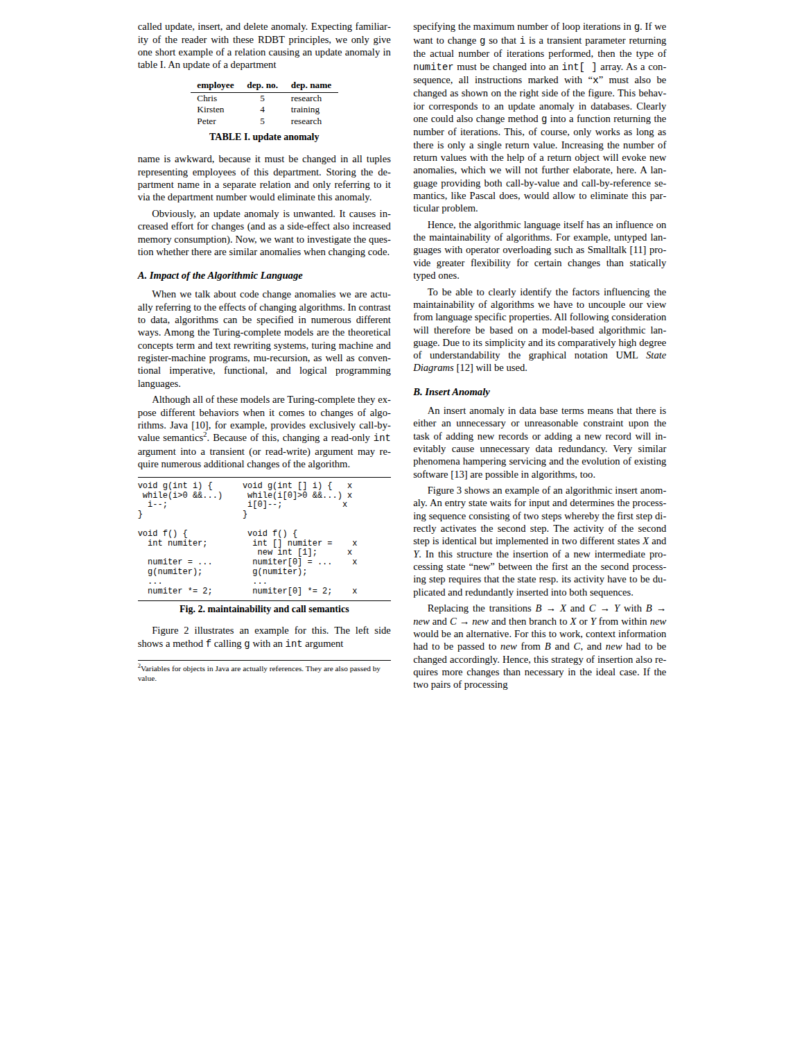called update, insert, and delete anomaly. Expecting familiarity of the reader with these RDBT principles, we only give one short example of a relation causing an update anomaly in table I. An update of a department
| employee | dep. no. | dep. name |
| --- | --- | --- |
| Chris | 5 | research |
| Kirsten | 4 | training |
| Peter | 5 | research |
TABLE I. update anomaly
name is awkward, because it must be changed in all tuples representing employees of this department. Storing the department name in a separate relation and only referring to it via the department number would eliminate this anomaly.
Obviously, an update anomaly is unwanted. It causes increased effort for changes (and as a side-effect also increased memory consumption). Now, we want to investigate the question whether there are similar anomalies when changing code.
A. Impact of the Algorithmic Language
When we talk about code change anomalies we are actually referring to the effects of changing algorithms. In contrast to data, algorithms can be specified in numerous different ways. Among the Turing-complete models are the theoretical concepts term and text rewriting systems, turing machine and register-machine programs, mu-recursion, as well as conventional imperative, functional, and logical programming languages.
Although all of these models are Turing-complete they expose different behaviors when it comes to changes of algorithms. Java [10], for example, provides exclusively call-by-value semantics2. Because of this, changing a read-only int argument into a transient (or read-write) argument may require numerous additional changes of the algorithm.
void g(int i) {      void g(int [] i) {   x
 while(i>0 &&...)     while(i[0]>0 &&...) x
  i--;                i[0]--;            x
}                    }

void f() {            void f() {
  int numiter;         int [] numiter =    x
                        new int [1];      x
  numiter = ...        numiter[0] = ...    x
  g(numiter);          g(numiter);
  ...                  ...
  numiter *= 2;        numiter[0] *= 2;    x
Fig. 2. maintainability and call semantics
Figure 2 illustrates an example for this. The left side shows a method f calling g with an int argument
2Variables for objects in Java are actually references. They are also passed by value.
specifying the maximum number of loop iterations in g. If we want to change g so that i is a transient parameter returning the actual number of iterations performed, then the type of numiter must be changed into an int[ ] array. As a consequence, all instructions marked with “x” must also be changed as shown on the right side of the figure. This behavior corresponds to an update anomaly in databases. Clearly one could also change method g into a function returning the number of iterations. This, of course, only works as long as there is only a single return value. Increasing the number of return values with the help of a return object will evoke new anomalies, which we will not further elaborate, here. A language providing both call-by-value and call-by-reference semantics, like Pascal does, would allow to eliminate this particular problem.
Hence, the algorithmic language itself has an influence on the maintainability of algorithms. For example, untyped languages with operator overloading such as Smalltalk [11] provide greater flexibility for certain changes than statically typed ones.
To be able to clearly identify the factors influencing the maintainability of algorithms we have to uncouple our view from language specific properties. All following consideration will therefore be based on a model-based algorithmic language. Due to its simplicity and its comparatively high degree of understandability the graphical notation UML State Diagrams [12] will be used.
B. Insert Anomaly
An insert anomaly in data base terms means that there is either an unnecessary or unreasonable constraint upon the task of adding new records or adding a new record will inevitably cause unnecessary data redundancy. Very similar phenomena hampering servicing and the evolution of existing software [13] are possible in algorithms, too.
Figure 3 shows an example of an algorithmic insert anomaly. An entry state waits for input and determines the processing sequence consisting of two steps whereby the first step directly activates the second step. The activity of the second step is identical but implemented in two different states X and Y. In this structure the insertion of a new intermediate processing state “new” between the first an the second processing step requires that the state resp. its activity have to be duplicated and redundantly inserted into both sequences.
Replacing the transitions B → X and C → Y with B → new and C → new and then branch to X or Y from within new would be an alternative. For this to work, context information had to be passed to new from B and C, and new had to be changed accordingly. Hence, this strategy of insertion also requires more changes than necessary in the ideal case. If the two pairs of processing